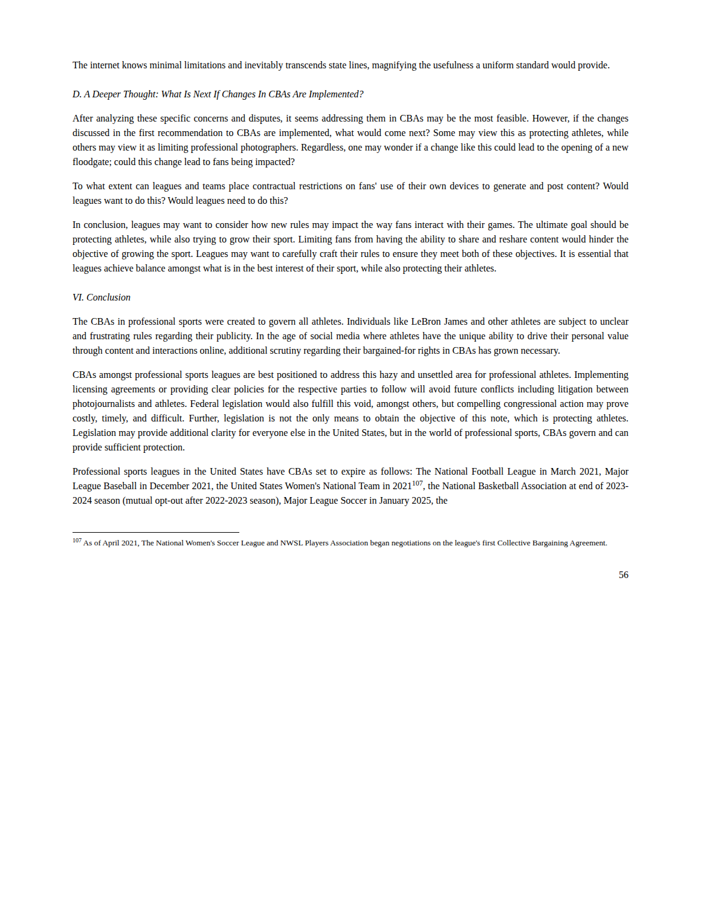The internet knows minimal limitations and inevitably transcends state lines, magnifying the usefulness a uniform standard would provide.
D. A Deeper Thought: What Is Next If Changes In CBAs Are Implemented?
After analyzing these specific concerns and disputes, it seems addressing them in CBAs may be the most feasible. However, if the changes discussed in the first recommendation to CBAs are implemented, what would come next? Some may view this as protecting athletes, while others may view it as limiting professional photographers. Regardless, one may wonder if a change like this could lead to the opening of a new floodgate; could this change lead to fans being impacted?
To what extent can leagues and teams place contractual restrictions on fans' use of their own devices to generate and post content? Would leagues want to do this? Would leagues need to do this?
In conclusion, leagues may want to consider how new rules may impact the way fans interact with their games. The ultimate goal should be protecting athletes, while also trying to grow their sport. Limiting fans from having the ability to share and reshare content would hinder the objective of growing the sport. Leagues may want to carefully craft their rules to ensure they meet both of these objectives. It is essential that leagues achieve balance amongst what is in the best interest of their sport, while also protecting their athletes.
VI. Conclusion
The CBAs in professional sports were created to govern all athletes. Individuals like LeBron James and other athletes are subject to unclear and frustrating rules regarding their publicity. In the age of social media where athletes have the unique ability to drive their personal value through content and interactions online, additional scrutiny regarding their bargained-for rights in CBAs has grown necessary.
CBAs amongst professional sports leagues are best positioned to address this hazy and unsettled area for professional athletes. Implementing licensing agreements or providing clear policies for the respective parties to follow will avoid future conflicts including litigation between photojournalists and athletes. Federal legislation would also fulfill this void, amongst others, but compelling congressional action may prove costly, timely, and difficult. Further, legislation is not the only means to obtain the objective of this note, which is protecting athletes. Legislation may provide additional clarity for everyone else in the United States, but in the world of professional sports, CBAs govern and can provide sufficient protection.
Professional sports leagues in the United States have CBAs set to expire as follows: The National Football League in March 2021, Major League Baseball in December 2021, the United States Women's National Team in 2021107, the National Basketball Association at end of 2023-2024 season (mutual opt-out after 2022-2023 season), Major League Soccer in January 2025, the
107 As of April 2021, The National Women's Soccer League and NWSL Players Association began negotiations on the league's first Collective Bargaining Agreement.
56